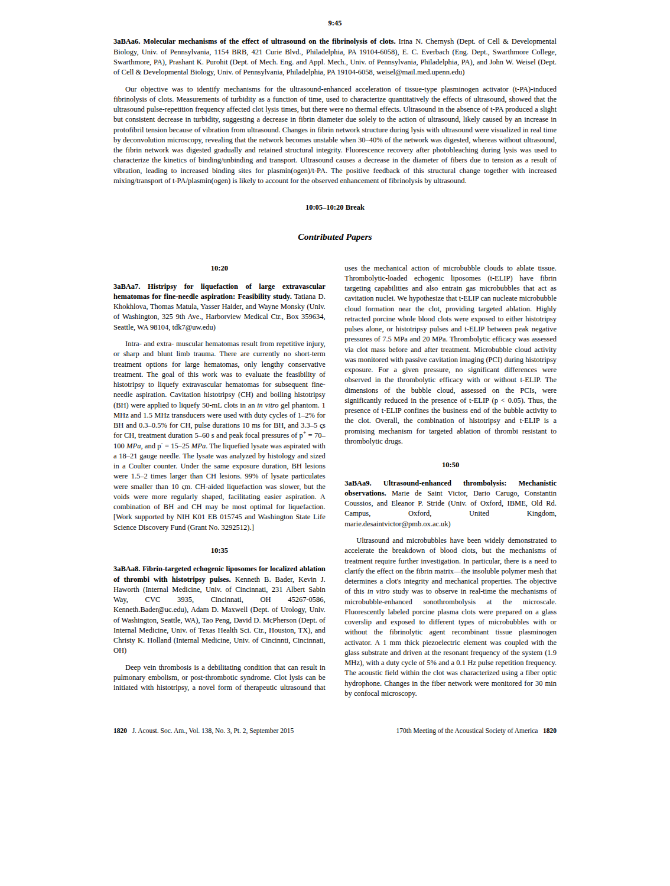9:45
3aBAa6. Molecular mechanisms of the effect of ultrasound on the fibrinolysis of clots. Irina N. Chernysh (Dept. of Cell & Developmental Biology, Univ. of Pennsylvania, 1154 BRB, 421 Curie Blvd., Philadelphia, PA 19104-6058), E. C. Everbach (Eng. Dept., Swarthmore College, Swarthmore, PA), Prashant K. Purohit (Dept. of Mech. Eng. and Appl. Mech., Univ. of Pennsylvania, Philadelphia, PA), and John W. Weisel (Dept. of Cell & Developmental Biology, Univ. of Pennsylvania, Philadelphia, PA 19104-6058, weisel@mail.med.upenn.edu)
Our objective was to identify mechanisms for the ultrasound-enhanced acceleration of tissue-type plasminogen activator (t-PA)-induced fibrinolysis of clots. Measurements of turbidity as a function of time, used to characterize quantitatively the effects of ultrasound, showed that the ultrasound pulse-repetition frequency affected clot lysis times, but there were no thermal effects. Ultrasound in the absence of t-PA produced a slight but consistent decrease in turbidity, suggesting a decrease in fibrin diameter due solely to the action of ultrasound, likely caused by an increase in protofibril tension because of vibration from ultrasound. Changes in fibrin network structure during lysis with ultrasound were visualized in real time by deconvolution microscopy, revealing that the network becomes unstable when 30–40% of the network was digested, whereas without ultrasound, the fibrin network was digested gradually and retained structural integrity. Fluorescence recovery after photobleaching during lysis was used to characterize the kinetics of binding/unbinding and transport. Ultrasound causes a decrease in the diameter of fibers due to tension as a result of vibration, leading to increased binding sites for plasmin(ogen)/t-PA. The positive feedback of this structural change together with increased mixing/transport of t-PA/plasmin(ogen) is likely to account for the observed enhancement of fibrinolysis by ultrasound.
10:05–10:20 Break
Contributed Papers
10:20
3aBAa7. Histripsy for liquefaction of large extravascular hematomas for fine-needle aspiration: Feasibility study. Tatiana D. Khokhlova, Thomas Matula, Yasser Haider, and Wayne Monsky (Univ. of Washington, 325 9th Ave., Harborview Medical Ctr., Box 359634, Seattle, WA 98104, tdk7@uw.edu)
Intra- and extra- muscular hematomas result from repetitive injury, or sharp and blunt limb trauma. There are currently no short-term treatment options for large hematomas, only lengthy conservative treatment. The goal of this work was to evaluate the feasibility of histotripsy to liquefy extravascular hematomas for subsequent fine-needle aspiration. Cavitation histotripsy (CH) and boiling histotripsy (BH) were applied to liquefy 50-mL clots in an in vitro gel phantom. 1 MHz and 1.5 MHz transducers were used with duty cycles of 1–2% for BH and 0.3–0.5% for CH, pulse durations 10 ms for BH, and 3.3–5 ςs for CH, treatment duration 5–60 s and peak focal pressures of p+ = 70–100 MPa, and p- = 15–25 MPa. The liquefied lysate was aspirated with a 18–21 gauge needle. The lysate was analyzed by histology and sized in a Coulter counter. Under the same exposure duration, BH lesions were 1.5–2 times larger than CH lesions. 99% of lysate particulates were smaller than 10 ςm. CH-aided liquefaction was slower, but the voids were more regularly shaped, facilitating easier aspiration. A combination of BH and CH may be most optimal for liquefaction. [Work supported by NIH K01 EB 015745 and Washington State Life Science Discovery Fund (Grant No. 3292512).]
10:35
3aBAa8. Fibrin-targeted echogenic liposomes for localized ablation of thrombi with histotripsy pulses. Kenneth B. Bader, Kevin J. Haworth (Internal Medicine, Univ. of Cincinnati, 231 Albert Sabin Way, CVC 3935, Cincinnati, OH 45267-0586, Kenneth.Bader@uc.edu), Adam D. Maxwell (Dept. of Urology, Univ. of Washington, Seattle, WA), Tao Peng, David D. McPherson (Dept. of Internal Medicine, Univ. of Texas Health Sci. Ctr., Houston, TX), and Christy K. Holland (Internal Medicine, Univ. of Cincinnti, Cincinnati, OH)
Deep vein thrombosis is a debilitating condition that can result in pulmonary embolism, or post-thrombotic syndrome. Clot lysis can be initiated with histotripsy, a novel form of therapeutic ultrasound that uses the mechanical action of microbubble clouds to ablate tissue. Thrombolytic-loaded echogenic liposomes (t-ELIP) have fibrin targeting capabilities and also entrain gas microbubbles that act as cavitation nuclei. We hypothesize that t-ELIP can nucleate microbubble cloud formation near the clot, providing targeted ablation. Highly retracted porcine whole blood clots were exposed to either histotripsy pulses alone, or histotripsy pulses and t-ELIP between peak negative pressures of 7.5 MPa and 20 MPa. Thrombolytic efficacy was assessed via clot mass before and after treatment. Microbubble cloud activity was monitored with passive cavitation imaging (PCI) during histotripsy exposure. For a given pressure, no significant differences were observed in the thrombolytic efficacy with or without t-ELIP. The dimensions of the bubble cloud, assessed on the PCIs, were significantly reduced in the presence of t-ELIP (p < 0.05). Thus, the presence of t-ELIP confines the business end of the bubble activity to the clot. Overall, the combination of histotripsy and t-ELIP is a promising mechanism for targeted ablation of thrombi resistant to thrombolytic drugs.
10:50
3aBAa9. Ultrasound-enhanced thrombolysis: Mechanistic observations. Marie de Saint Victor, Dario Carugo, Constantin Coussios, and Eleanor P. Stride (Univ. of Oxford, IBME, Old Rd. Campus, Oxford, United Kingdom, marie.desaintvictor@pmb.ox.ac.uk)
Ultrasound and microbubbles have been widely demonstrated to accelerate the breakdown of blood clots, but the mechanisms of treatment require further investigation. In particular, there is a need to clarify the effect on the fibrin matrix—the insoluble polymer mesh that determines a clot's integrity and mechanical properties. The objective of this in vitro study was to observe in real-time the mechanisms of microbubble-enhanced sonothrombolysis at the microscale. Fluorescently labeled porcine plasma clots were prepared on a glass coverslip and exposed to different types of microbubbles with or without the fibrinolytic agent recombinant tissue plasminogen activator. A 1 mm thick piezoelectric element was coupled with the glass substrate and driven at the resonant frequency of the system (1.9 MHz), with a duty cycle of 5% and a 0.1 Hz pulse repetition frequency. The acoustic field within the clot was characterized using a fiber optic hydrophone. Changes in the fiber network were monitored for 30 min by confocal microscopy.
1820 J. Acoust. Soc. Am., Vol. 138, No. 3, Pt. 2, September 2015 170th Meeting of the Acoustical Society of America 1820